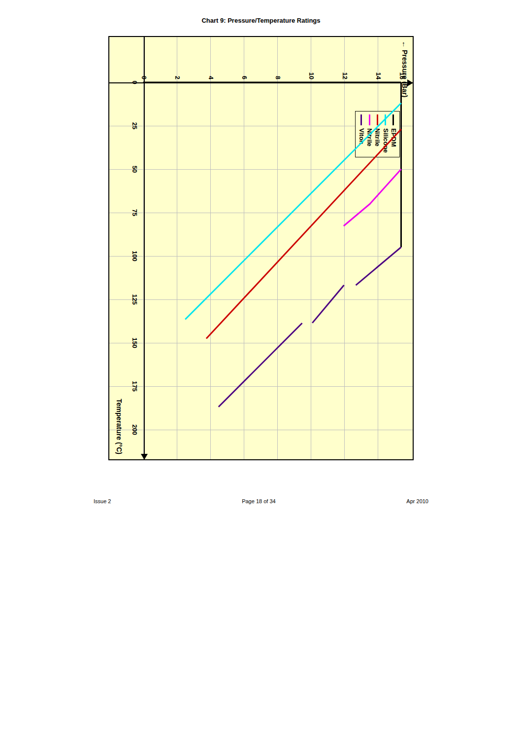Chart 9: Pressure/Temperature Ratings
0
25
50
75
100
125
150
175
200
0
2
4
6
8
10
12
14
16
Temperature (°C)
← Pressure (Bar)
EPDM
Silicone
Nitrile
Nitrile
Viton
Issue 2
Page 18 of 34
Apr 2010